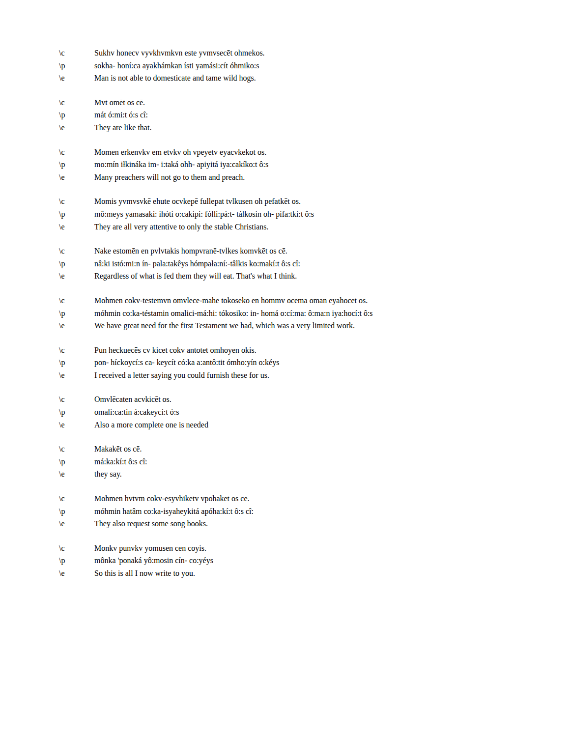| \c | Sukhv honecv vyvkhvmkvn este yvmvsecēt ohmekos. |
| \p | sokha- honí:ca ayakhámkan ísti yamási:cít óhmiko:s |
| \e | Man is not able to domesticate and tame wild hogs. |
| \c | Mvt omēt os cē. |
| \p | mát ó:mi:t ó:s cî: |
| \e | They are like that. |
| \c | Momen erkenvkv em etvkv oh vpeyetv eyacvkekot os. |
| \p | mo:mín iłkináka im- i:taká ohh- apiyitá iya:cakíko:t ô:s |
| \e | Many preachers will not go to them and preach. |
| \c | Momis yvmvsvkē ehute ocvkepē fullepat tvlkusen oh pefatkēt os. |
| \p | mô:meys yamasakí: ihóti o:cakípi: fólli:pá:t- tálkosin oh- pifa:tkí:t ô:s |
| \e | They are all very attentive to only the stable Christians. |
| \c | Nake estomēn en pvlvtakis hompvranē-tvlkes komvkēt os cē. |
| \p | nâ:ki istó:mi:n ín- pala:takêys hómpała:ní:-tâlkis ko:makí:t ô:s cî: |
| \e | Regardless of what is fed them they will eat. That's what I think. |
| \c | Mohmen cokv-testemvn omvlece-mahē tokoseko en hommv ocema oman eyahocēt os. |
| \p | móhmin co:ka-téstamin omalici-má:hi: tókosiko: in- homá o:cí:ma: ô:ma:n iya:hocí:t ô:s |
| \e | We have great need for the first Testament we had, which was a very limited work. |
| \c | Pun heckuecēs cv kicet cokv antotet omhoyen okis. |
| \p | pon- híckoycí:s ca- keycít có:ka a:antô:tit ómho:yín o:kéys |
| \e | I received a letter saying you could furnish these for us. |
| \c | Omvlēcaten acvkicēt os. |
| \p | omalí:ca:tin á:cakeycí:t ó:s |
| \e | Also a more complete one is needed |
| \c | Makakēt os cē. |
| \p | má:ka:kí:t ô:s cî: |
| \e | they say. |
| \c | Mohmen hvtvm cokv-esyvhiketv vpohakēt os cē. |
| \p | móhmin hatâm co:ka-isyaheykitá apóha:kí:t ô:s cî: |
| \e | They also request some song books. |
| \c | Monkv punvkv yomusen cen coyis. |
| \p | mônka 'ponaká yô:mosin cín- co:yéys |
| \e | So this is all I now write to you. |